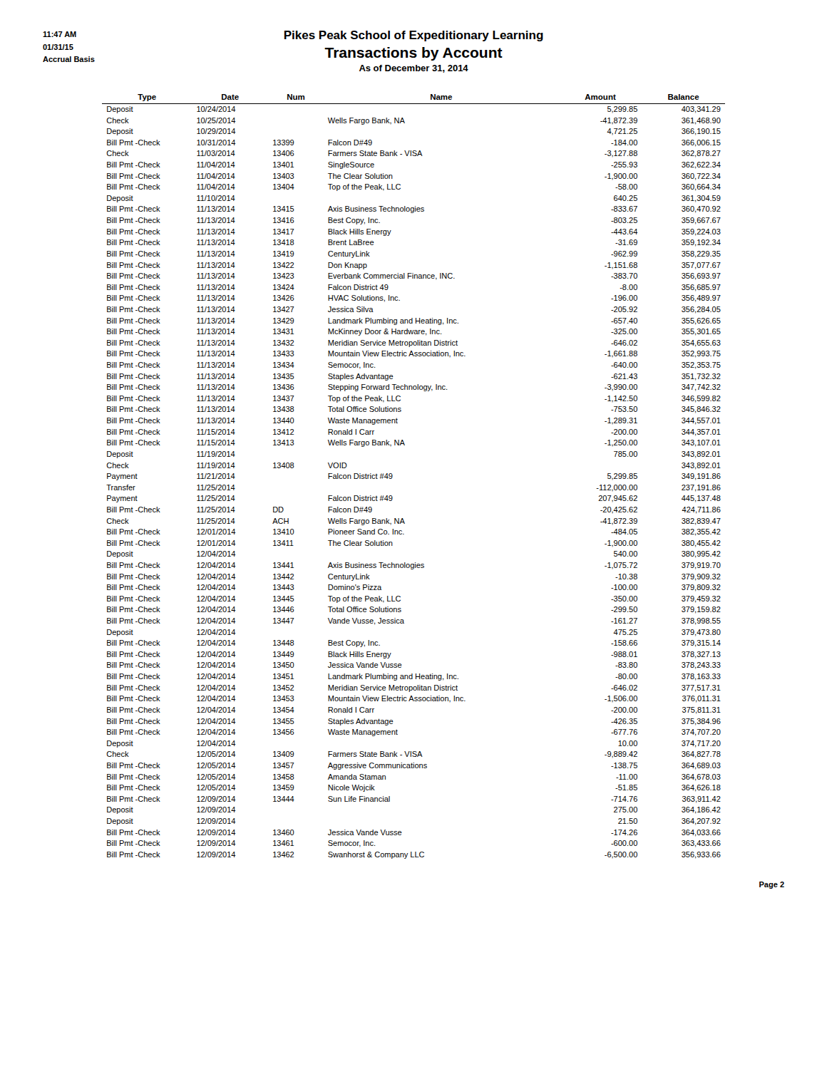11:47 AM
01/31/15
Accrual Basis
Pikes Peak School of Expeditionary Learning
Transactions by Account
As of December 31, 2014
| Type | Date | Num | Name | Amount | Balance |
| --- | --- | --- | --- | --- | --- |
| Deposit | 10/24/2014 | | | 5,299.85 | 403,341.29 |
| Check | 10/25/2014 | | Wells Fargo Bank, NA | -41,872.39 | 361,468.90 |
| Deposit | 10/29/2014 | | | 4,721.25 | 366,190.15 |
| Bill Pmt -Check | 10/31/2014 | 13399 | Falcon D#49 | -184.00 | 366,006.15 |
| Check | 11/03/2014 | 13406 | Farmers State Bank - VISA | -3,127.88 | 362,878.27 |
| Bill Pmt -Check | 11/04/2014 | 13401 | SingleSource | -255.93 | 362,622.34 |
| Bill Pmt -Check | 11/04/2014 | 13403 | The Clear Solution | -1,900.00 | 360,722.34 |
| Bill Pmt -Check | 11/04/2014 | 13404 | Top of the Peak, LLC | -58.00 | 360,664.34 |
| Deposit | 11/10/2014 | | | 640.25 | 361,304.59 |
| Bill Pmt -Check | 11/13/2014 | 13415 | Axis Business Technologies | -833.67 | 360,470.92 |
| Bill Pmt -Check | 11/13/2014 | 13416 | Best Copy, Inc. | -803.25 | 359,667.67 |
| Bill Pmt -Check | 11/13/2014 | 13417 | Black Hills Energy | -443.64 | 359,224.03 |
| Bill Pmt -Check | 11/13/2014 | 13418 | Brent LaBree | -31.69 | 359,192.34 |
| Bill Pmt -Check | 11/13/2014 | 13419 | CenturyLink | -962.99 | 358,229.35 |
| Bill Pmt -Check | 11/13/2014 | 13422 | Don Knapp | -1,151.68 | 357,077.67 |
| Bill Pmt -Check | 11/13/2014 | 13423 | Everbank Commercial Finance, INC. | -383.70 | 356,693.97 |
| Bill Pmt -Check | 11/13/2014 | 13424 | Falcon District 49 | -8.00 | 356,685.97 |
| Bill Pmt -Check | 11/13/2014 | 13426 | HVAC Solutions, Inc. | -196.00 | 356,489.97 |
| Bill Pmt -Check | 11/13/2014 | 13427 | Jessica Silva | -205.92 | 356,284.05 |
| Bill Pmt -Check | 11/13/2014 | 13429 | Landmark Plumbing and Heating, Inc. | -657.40 | 355,626.65 |
| Bill Pmt -Check | 11/13/2014 | 13431 | McKinney Door & Hardware, Inc. | -325.00 | 355,301.65 |
| Bill Pmt -Check | 11/13/2014 | 13432 | Meridian Service Metropolitan District | -646.02 | 354,655.63 |
| Bill Pmt -Check | 11/13/2014 | 13433 | Mountain View Electric Association, Inc. | -1,661.88 | 352,993.75 |
| Bill Pmt -Check | 11/13/2014 | 13434 | Semocor, Inc. | -640.00 | 352,353.75 |
| Bill Pmt -Check | 11/13/2014 | 13435 | Staples Advantage | -621.43 | 351,732.32 |
| Bill Pmt -Check | 11/13/2014 | 13436 | Stepping Forward Technology, Inc. | -3,990.00 | 347,742.32 |
| Bill Pmt -Check | 11/13/2014 | 13437 | Top of the Peak, LLC | -1,142.50 | 346,599.82 |
| Bill Pmt -Check | 11/13/2014 | 13438 | Total Office Solutions | -753.50 | 345,846.32 |
| Bill Pmt -Check | 11/13/2014 | 13440 | Waste Management | -1,289.31 | 344,557.01 |
| Bill Pmt -Check | 11/15/2014 | 13412 | Ronald I Carr | -200.00 | 344,357.01 |
| Bill Pmt -Check | 11/15/2014 | 13413 | Wells Fargo Bank, NA | -1,250.00 | 343,107.01 |
| Deposit | 11/19/2014 | | | 785.00 | 343,892.01 |
| Check | 11/19/2014 | 13408 | VOID | | 343,892.01 |
| Payment | 11/21/2014 | | Falcon District #49 | 5,299.85 | 349,191.86 |
| Transfer | 11/25/2014 | | | -112,000.00 | 237,191.86 |
| Payment | 11/25/2014 | | Falcon District #49 | 207,945.62 | 445,137.48 |
| Bill Pmt -Check | 11/25/2014 | DD | Falcon D#49 | -20,425.62 | 424,711.86 |
| Check | 11/25/2014 | ACH | Wells Fargo Bank, NA | -41,872.39 | 382,839.47 |
| Bill Pmt -Check | 12/01/2014 | 13410 | Pioneer Sand Co. Inc. | -484.05 | 382,355.42 |
| Bill Pmt -Check | 12/01/2014 | 13411 | The Clear Solution | -1,900.00 | 380,455.42 |
| Deposit | 12/04/2014 | | | 540.00 | 380,995.42 |
| Bill Pmt -Check | 12/04/2014 | 13441 | Axis Business Technologies | -1,075.72 | 379,919.70 |
| Bill Pmt -Check | 12/04/2014 | 13442 | CenturyLink | -10.38 | 379,909.32 |
| Bill Pmt -Check | 12/04/2014 | 13443 | Domino's Pizza | -100.00 | 379,809.32 |
| Bill Pmt -Check | 12/04/2014 | 13445 | Top of the Peak, LLC | -350.00 | 379,459.32 |
| Bill Pmt -Check | 12/04/2014 | 13446 | Total Office Solutions | -299.50 | 379,159.82 |
| Bill Pmt -Check | 12/04/2014 | 13447 | Vande Vusse, Jessica | -161.27 | 378,998.55 |
| Deposit | 12/04/2014 | | | 475.25 | 379,473.80 |
| Bill Pmt -Check | 12/04/2014 | 13448 | Best Copy, Inc. | -158.66 | 379,315.14 |
| Bill Pmt -Check | 12/04/2014 | 13449 | Black Hills Energy | -988.01 | 378,327.13 |
| Bill Pmt -Check | 12/04/2014 | 13450 | Jessica Vande Vusse | -83.80 | 378,243.33 |
| Bill Pmt -Check | 12/04/2014 | 13451 | Landmark Plumbing and Heating, Inc. | -80.00 | 378,163.33 |
| Bill Pmt -Check | 12/04/2014 | 13452 | Meridian Service Metropolitan District | -646.02 | 377,517.31 |
| Bill Pmt -Check | 12/04/2014 | 13453 | Mountain View Electric Association, Inc. | -1,506.00 | 376,011.31 |
| Bill Pmt -Check | 12/04/2014 | 13454 | Ronald I Carr | -200.00 | 375,811.31 |
| Bill Pmt -Check | 12/04/2014 | 13455 | Staples Advantage | -426.35 | 375,384.96 |
| Bill Pmt -Check | 12/04/2014 | 13456 | Waste Management | -677.76 | 374,707.20 |
| Deposit | 12/04/2014 | | | 10.00 | 374,717.20 |
| Check | 12/05/2014 | 13409 | Farmers State Bank - VISA | -9,889.42 | 364,827.78 |
| Bill Pmt -Check | 12/05/2014 | 13457 | Aggressive Communications | -138.75 | 364,689.03 |
| Bill Pmt -Check | 12/05/2014 | 13458 | Amanda Staman | -11.00 | 364,678.03 |
| Bill Pmt -Check | 12/05/2014 | 13459 | Nicole Wojcik | -51.85 | 364,626.18 |
| Bill Pmt -Check | 12/09/2014 | 13444 | Sun Life Financial | -714.76 | 363,911.42 |
| Deposit | 12/09/2014 | | | 275.00 | 364,186.42 |
| Deposit | 12/09/2014 | | | 21.50 | 364,207.92 |
| Bill Pmt -Check | 12/09/2014 | 13460 | Jessica Vande Vusse | -174.26 | 364,033.66 |
| Bill Pmt -Check | 12/09/2014 | 13461 | Semocor, Inc. | -600.00 | 363,433.66 |
| Bill Pmt -Check | 12/09/2014 | 13462 | Swanhorst & Company LLC | -6,500.00 | 356,933.66 |
Page 2